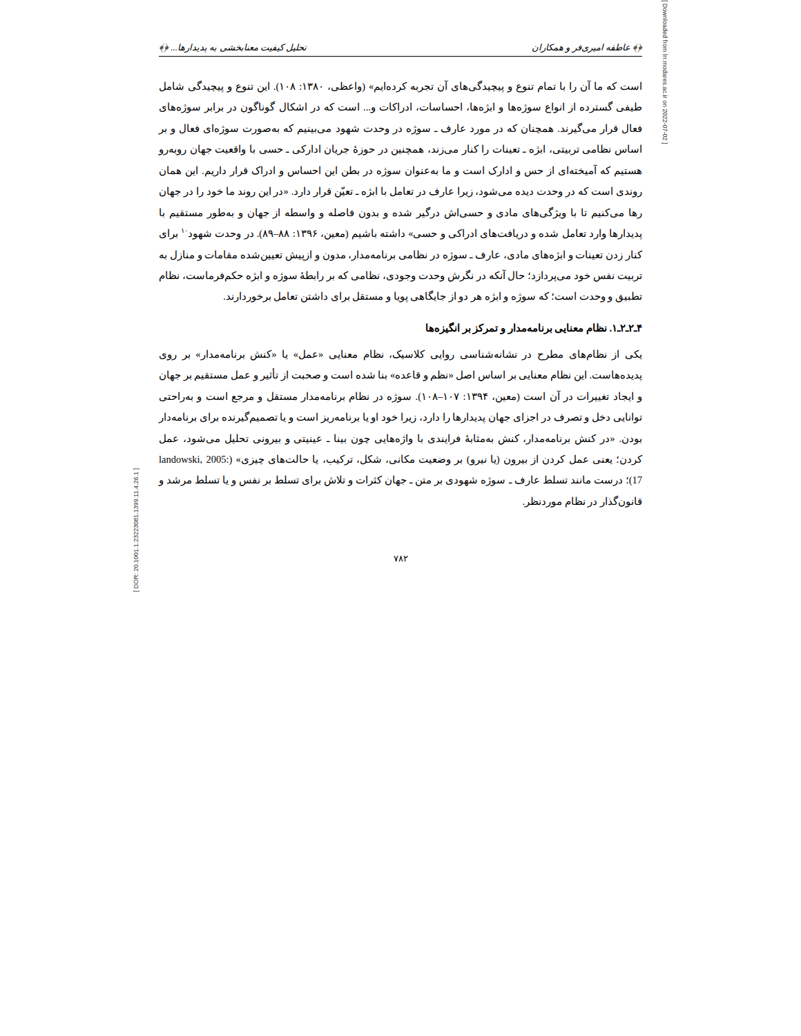[ DOR: 20.1001.1.23223081.1399.11.4.26.1 ]
[ Downloaded from lrr.modares.ac.ir on 2022-07-02 ]
﴿﴾ عاطفه امیری‌فر و همکاران
تحلیل کیفیت معنابخشی به پدیدارها... ﴿﴾
است که ما آن را با تمام تنوع و پیچیدگی‌های آن تجربه کرده‌ایم» (واعظی، ۱۳۸۰: ۱۰۸). این تنوع و پیچیدگی شامل طیفی گسترده از انواع سوژه‌ها و ابژه‌ها، احساسات، ادراکات و... است که در اشکال گوناگون در برابر سوژه‌های فعال قرار می‌گیرند. همچنان که در مورد عارف ـ سوژه در وحدت شهود می‌بینیم که به‌صورت سوژه‌ای فعال و بر اساس نظامی تربیتی، ابژه ـ تعینات را کنار می‌زند، همچنین در حوزهٔ جریان ادارکی ـ حسی با واقعیت جهان روبه‌رو هستیم که آمیخته‌ای از حس و ادارک است و ما به‌عنوان سوژه در بطن این احساس و ادراک قرار داریم. این همان روندی است که در وحدت دیده می‌شود، زیرا عارف در تعامل با ابژه ـ تعیّن قرار دارد. «در این روند ما خود را در جهان رها می‌کنیم تا با ویژگی‌های مادی و حسی‌اش درگیر شده و بدون فاصله و واسطه از جهان و به‌طور مستقیم با پدیدارها وارد تعامل شده و دریافت‌های ادراکی و حسی» داشته باشیم (معین، ۱۳۹۶: ۸۸–۸۹). در وحدت شهود۱۰ برای کنار زدن تعینات و ابژه‌های مادی، عارف ـ سوژه در نظامی برنامه‌مدار، مدون و ازپیش تعیین‌شده مقامات و منازل به تربیت نفس خود می‌پردازد؛ حال آنکه در نگرش وحدت وجودی، نظامی که بر رابطهٔ سوژه و ابژه حکم‌فرماست، نظام تطبیق و وحدت است؛ که سوژه و ابژه هر دو از جایگاهی پویا و مستقل برای داشتن تعامل برخوردارند.
۴ـ۲ـ۲ـ۱. نظام معنایی برنامه‌مدار و تمرکز بر انگیزه‌ها
یکی از نظام‌های مطرح در نشانه‌شناسی روایی کلاسیک، نظام معنایی «عمل» یا «کنش برنامه‌مدار» بر روی پدیده‌هاست. این نظام معنایی بر اساس اصل «نظم و قاعده» بنا شده است و صحبت از تأثیر و عمل مستقیم بر جهان و ایجاد تغییرات در آن است (معین، ۱۳۹۴: ۱۰۷–۱۰۸). سوژه در نظام برنامه‌مدار مستقل و مرجع است و به‌راحتی توانایی دخل و تصرف در اجزای جهان پدیدارها را دارد، زیرا خود او یا برنامه‌ریز است و یا تصمیم‌گیرنده برای برنامه‌دار بودن. «در کنش برنامه‌مدار، کنش به‌مثابهٔ فرایندی با واژه‌هایی چون بینا ـ عینیتی و بیرونی تحلیل می‌شود، عمل کردن؛ یعنی عمل کردن از بیرون (یا نیرو) بر وضعیت مکانی، شکل، ترکیب، یا حالت‌های چیزی» (landowski, 2005: 17)؛ درست مانند تسلط عارف ـ سوژه شهودی بر متن ـ جهان کثرات و تلاش برای تسلط بر نفس و یا تسلط مرشد و قانون‌گذار در نظام موردنظر.
۷۸۲